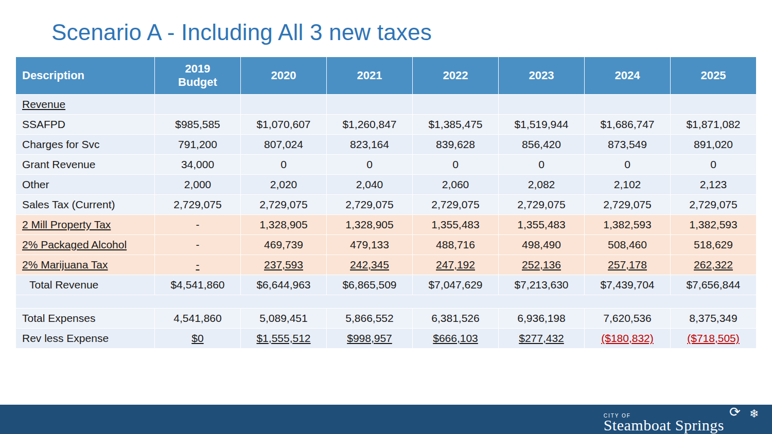Scenario A - Including All 3 new taxes
| Description | 2019 Budget | 2020 | 2021 | 2022 | 2023 | 2024 | 2025 |
| --- | --- | --- | --- | --- | --- | --- | --- |
| Revenue | | | | | | | |
| SSAFPD | $985,585 | $1,070,607 | $1,260,847 | $1,385,475 | $1,519,944 | $1,686,747 | $1,871,082 |
| Charges for Svc | 791,200 | 807,024 | 823,164 | 839,628 | 856,420 | 873,549 | 891,020 |
| Grant Revenue | 34,000 | 0 | 0 | 0 | 0 | 0 | 0 |
| Other | 2,000 | 2,020 | 2,040 | 2,060 | 2,082 | 2,102 | 2,123 |
| Sales Tax (Current) | 2,729,075 | 2,729,075 | 2,729,075 | 2,729,075 | 2,729,075 | 2,729,075 | 2,729,075 |
| 2 Mill Property Tax | - | 1,328,905 | 1,328,905 | 1,355,483 | 1,355,483 | 1,382,593 | 1,382,593 |
| 2% Packaged Alcohol | - | 469,739 | 479,133 | 488,716 | 498,490 | 508,460 | 518,629 |
| 2% Marijuana Tax | - | 237,593 | 242,345 | 247,192 | 252,136 | 257,178 | 262,322 |
| Total Revenue | $4,541,860 | $6,644,963 | $6,865,509 | $7,047,629 | $7,213,630 | $7,439,704 | $7,656,844 |
| Total Expenses | 4,541,860 | 5,089,451 | 5,866,552 | 6,381,526 | 6,936,198 | 7,620,536 | 8,375,349 |
| Rev less Expense | $0 | $1,555,512 | $998,957 | $666,103 | $277,432 | ($180,832) | ($718,505) |
City of Steamboat Springs ⟳ ❄